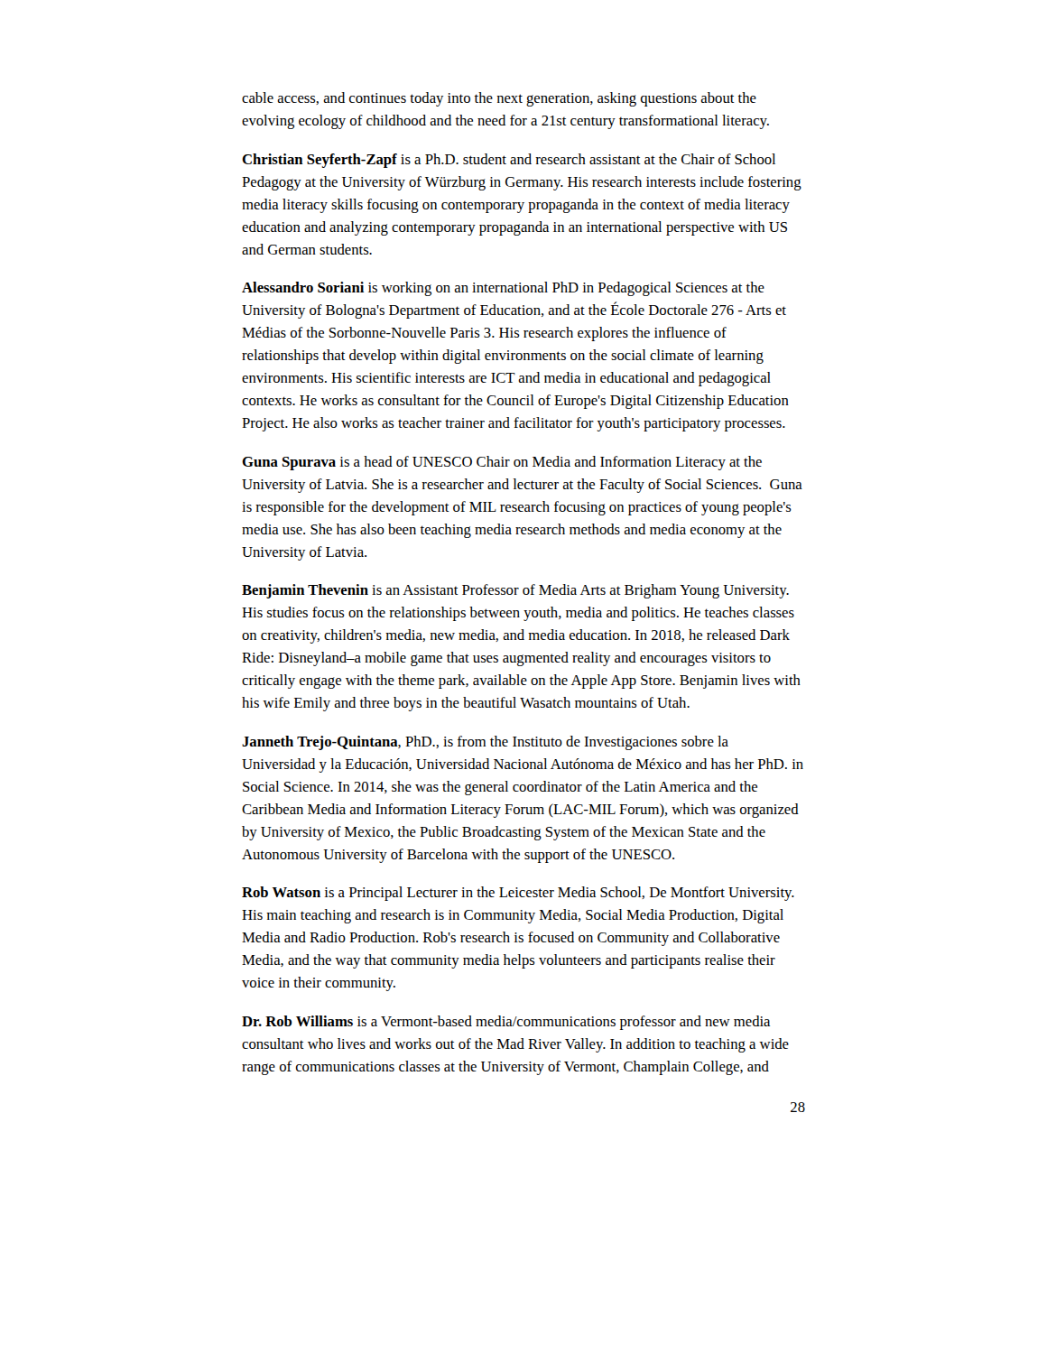cable access, and continues today into the next generation, asking questions about the evolving ecology of childhood and the need for a 21st century transformational literacy.
Christian Seyferth-Zapf is a Ph.D. student and research assistant at the Chair of School Pedagogy at the University of Würzburg in Germany. His research interests include fostering media literacy skills focusing on contemporary propaganda in the context of media literacy education and analyzing contemporary propaganda in an international perspective with US and German students.
Alessandro Soriani is working on an international PhD in Pedagogical Sciences at the University of Bologna's Department of Education, and at the École Doctorale 276 - Arts et Médias of the Sorbonne-Nouvelle Paris 3. His research explores the influence of relationships that develop within digital environments on the social climate of learning environments. His scientific interests are ICT and media in educational and pedagogical contexts. He works as consultant for the Council of Europe's Digital Citizenship Education Project. He also works as teacher trainer and facilitator for youth's participatory processes.
Guna Spurava is a head of UNESCO Chair on Media and Information Literacy at the University of Latvia. She is a researcher and lecturer at the Faculty of Social Sciences. Guna is responsible for the development of MIL research focusing on practices of young people's media use. She has also been teaching media research methods and media economy at the University of Latvia.
Benjamin Thevenin is an Assistant Professor of Media Arts at Brigham Young University. His studies focus on the relationships between youth, media and politics. He teaches classes on creativity, children's media, new media, and media education. In 2018, he released Dark Ride: Disneyland–a mobile game that uses augmented reality and encourages visitors to critically engage with the theme park, available on the Apple App Store. Benjamin lives with his wife Emily and three boys in the beautiful Wasatch mountains of Utah.
Janneth Trejo-Quintana, PhD., is from the Instituto de Investigaciones sobre la Universidad y la Educación, Universidad Nacional Autónoma de México and has her PhD. in Social Science. In 2014, she was the general coordinator of the Latin America and the Caribbean Media and Information Literacy Forum (LAC-MIL Forum), which was organized by University of Mexico, the Public Broadcasting System of the Mexican State and the Autonomous University of Barcelona with the support of the UNESCO.
Rob Watson is a Principal Lecturer in the Leicester Media School, De Montfort University. His main teaching and research is in Community Media, Social Media Production, Digital Media and Radio Production. Rob's research is focused on Community and Collaborative Media, and the way that community media helps volunteers and participants realise their voice in their community.
Dr. Rob Williams is a Vermont-based media/communications professor and new media consultant who lives and works out of the Mad River Valley. In addition to teaching a wide range of communications classes at the University of Vermont, Champlain College, and
28